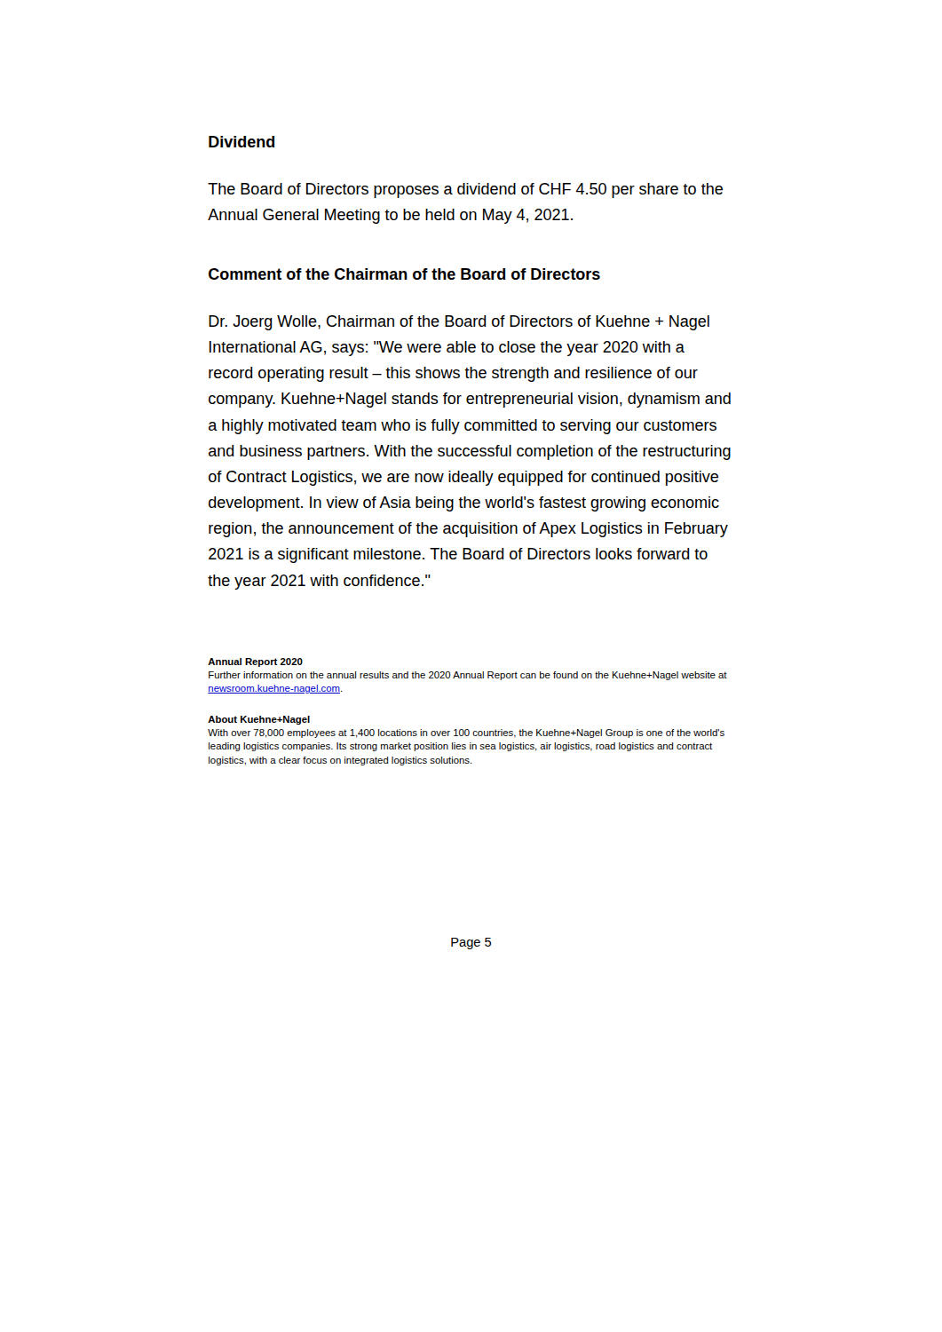Dividend
The Board of Directors proposes a dividend of CHF 4.50 per share to the Annual General Meeting to be held on May 4, 2021.
Comment of the Chairman of the Board of Directors
Dr. Joerg Wolle, Chairman of the Board of Directors of Kuehne + Nagel International AG, says: "We were able to close the year 2020 with a record operating result – this shows the strength and resilience of our company. Kuehne+Nagel stands for entrepreneurial vision, dynamism and a highly motivated team who is fully committed to serving our customers and business partners. With the successful completion of the restructuring of Contract Logistics, we are now ideally equipped for continued positive development. In view of Asia being the world's fastest growing economic region, the announcement of the acquisition of Apex Logistics in February 2021 is a significant milestone. The Board of Directors looks forward to the year 2021 with confidence."
Annual Report 2020
Further information on the annual results and the 2020 Annual Report can be found on the Kuehne+Nagel website at newsroom.kuehne-nagel.com.
About Kuehne+Nagel
With over 78,000 employees at 1,400 locations in over 100 countries, the Kuehne+Nagel Group is one of the world's leading logistics companies. Its strong market position lies in sea logistics, air logistics, road logistics and contract logistics, with a clear focus on integrated logistics solutions.
Page 5